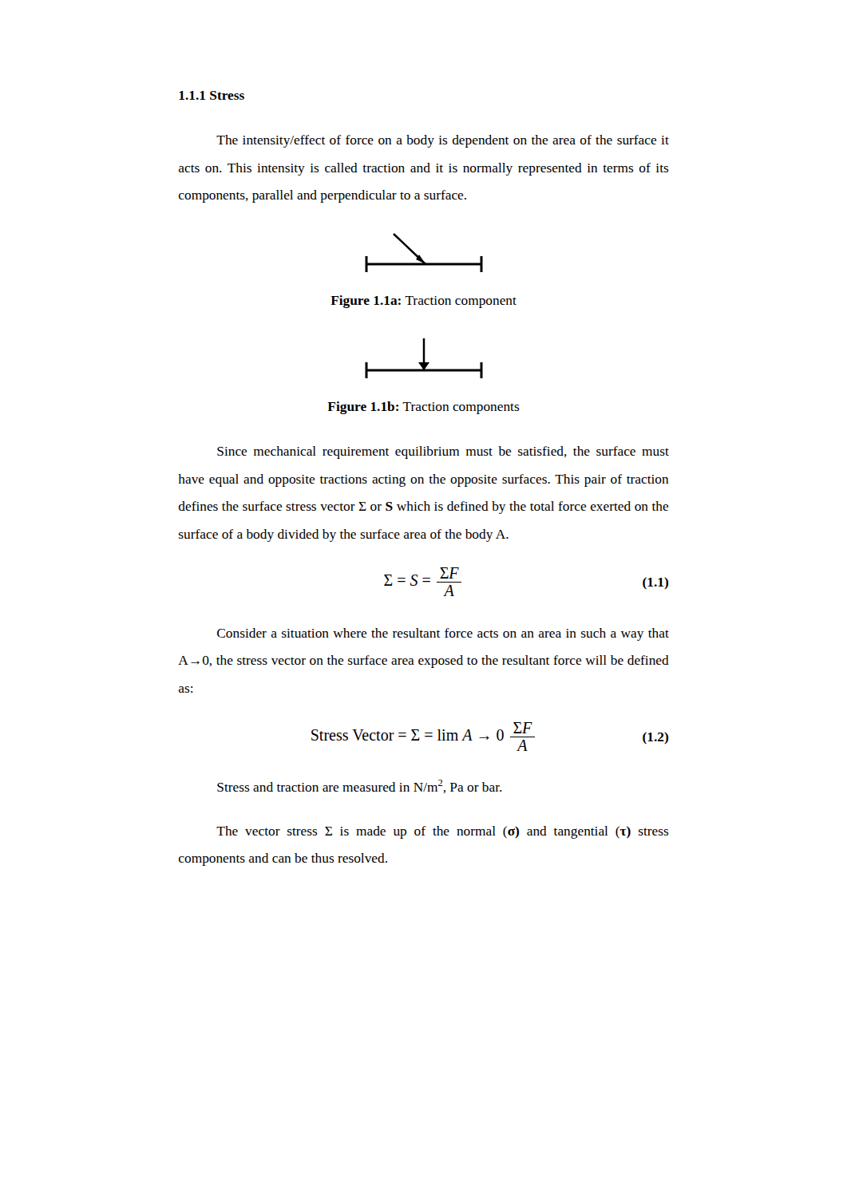1.1.1 Stress
The intensity/effect of force on a body is dependent on the area of the surface it acts on. This intensity is called traction and it is normally represented in terms of its components, parallel and perpendicular to a surface.
Figure 1.1a: Traction component
Figure 1.1b: Traction components
Since mechanical requirement equilibrium must be satisfied, the surface must have equal and opposite tractions acting on the opposite surfaces. This pair of traction defines the surface stress vector Σ or S which is defined by the total force exerted on the surface of a body divided by the surface area of the body A.
Σ = S = ΣF A
(1.1)
Consider a situation where the resultant force acts on an area in such a way that A→0, the stress vector on the surface area exposed to the resultant force will be defined as:
Stress Vector = Σ = lim A → 0 ΣF A
(1.2)
Stress and traction are measured in N/m2, Pa or bar.
The vector stress Σ is made up of the normal (σ) and tangential (τ) stress components and can be thus resolved.